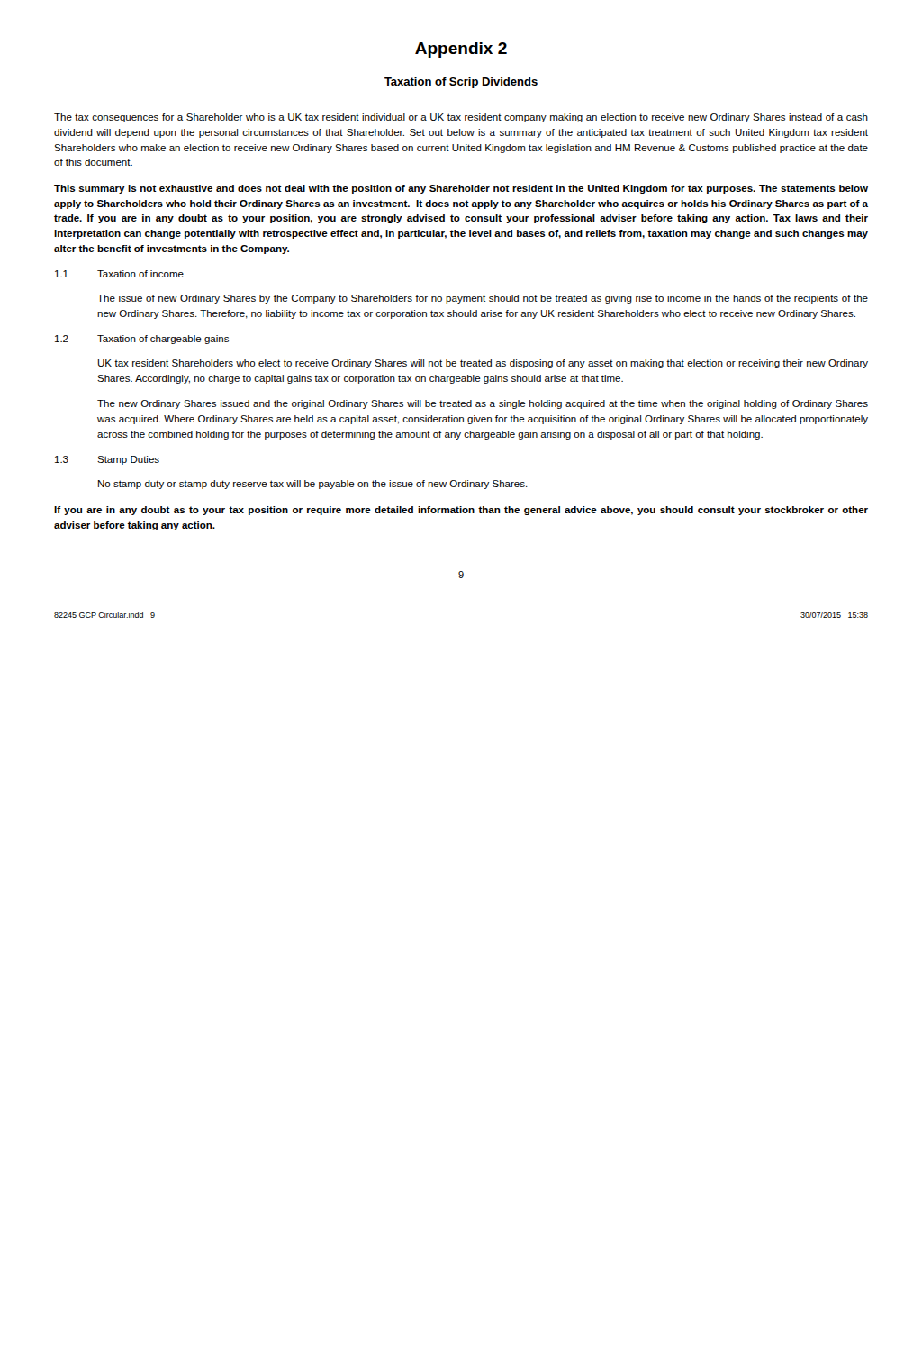Appendix 2
Taxation of Scrip Dividends
The tax consequences for a Shareholder who is a UK tax resident individual or a UK tax resident company making an election to receive new Ordinary Shares instead of a cash dividend will depend upon the personal circumstances of that Shareholder. Set out below is a summary of the anticipated tax treatment of such United Kingdom tax resident Shareholders who make an election to receive new Ordinary Shares based on current United Kingdom tax legislation and HM Revenue & Customs published practice at the date of this document.
This summary is not exhaustive and does not deal with the position of any Shareholder not resident in the United Kingdom for tax purposes. The statements below apply to Shareholders who hold their Ordinary Shares as an investment. It does not apply to any Shareholder who acquires or holds his Ordinary Shares as part of a trade. If you are in any doubt as to your position, you are strongly advised to consult your professional adviser before taking any action. Tax laws and their interpretation can change potentially with retrospective effect and, in particular, the level and bases of, and reliefs from, taxation may change and such changes may alter the benefit of investments in the Company.
1.1
Taxation of income
The issue of new Ordinary Shares by the Company to Shareholders for no payment should not be treated as giving rise to income in the hands of the recipients of the new Ordinary Shares. Therefore, no liability to income tax or corporation tax should arise for any UK resident Shareholders who elect to receive new Ordinary Shares.
1.2
Taxation of chargeable gains
UK tax resident Shareholders who elect to receive Ordinary Shares will not be treated as disposing of any asset on making that election or receiving their new Ordinary Shares. Accordingly, no charge to capital gains tax or corporation tax on chargeable gains should arise at that time.
The new Ordinary Shares issued and the original Ordinary Shares will be treated as a single holding acquired at the time when the original holding of Ordinary Shares was acquired. Where Ordinary Shares are held as a capital asset, consideration given for the acquisition of the original Ordinary Shares will be allocated proportionately across the combined holding for the purposes of determining the amount of any chargeable gain arising on a disposal of all or part of that holding.
1.3
Stamp Duties
No stamp duty or stamp duty reserve tax will be payable on the issue of new Ordinary Shares.
If you are in any doubt as to your tax position or require more detailed information than the general advice above, you should consult your stockbroker or other adviser before taking any action.
9
82245 GCP Circular.indd 9
30/07/2015 15:38